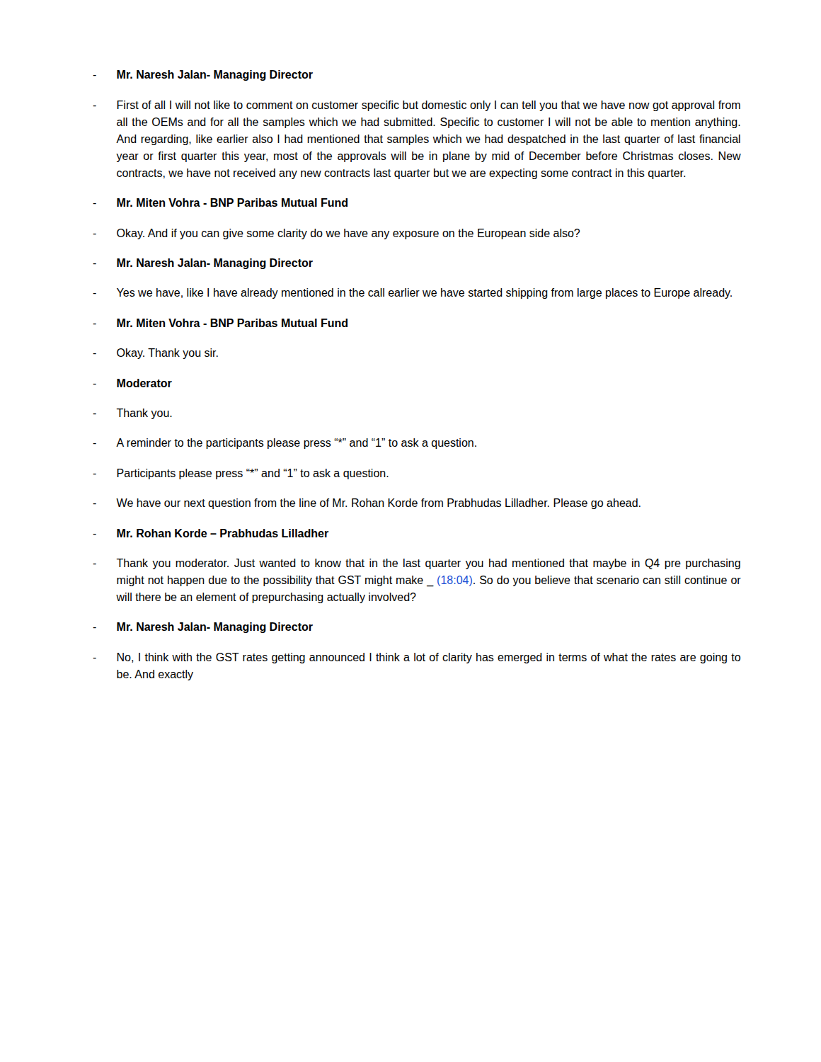Mr. Naresh Jalan- Managing Director
First of all I will not like to comment on customer specific but domestic only I can tell you that we have now got approval from all the OEMs and for all the samples which we had submitted. Specific to customer I will not be able to mention anything. And regarding, like earlier also I had mentioned that samples which we had despatched in the last quarter of last financial year or first quarter this year, most of the approvals will be in plane by mid of December before Christmas closes. New contracts, we have not received any new contracts last quarter but we are expecting some contract in this quarter.
Mr. Miten Vohra - BNP Paribas Mutual Fund
Okay. And if you can give some clarity do we have any exposure on the European side also?
Mr. Naresh Jalan- Managing Director
Yes we have, like I have already mentioned in the call earlier we have started shipping from large places to Europe already.
Mr. Miten Vohra - BNP Paribas Mutual Fund
Okay. Thank you sir.
Moderator
Thank you.
A reminder to the participants please press “*” and “1” to ask a question.
Participants please press “*” and “1” to ask a question.
We have our next question from the line of Mr. Rohan Korde from Prabhudas Lilladher. Please go ahead.
Mr. Rohan Korde – Prabhudas Lilladher
Thank you moderator. Just wanted to know that in the last quarter you had mentioned that maybe in Q4 pre purchasing might not happen due to the possibility that GST might make _ (18:04). So do you believe that scenario can still continue or will there be an element of prepurchasing actually involved?
Mr. Naresh Jalan- Managing Director
No, I think with the GST rates getting announced I think a lot of clarity has emerged in terms of what the rates are going to be. And exactly